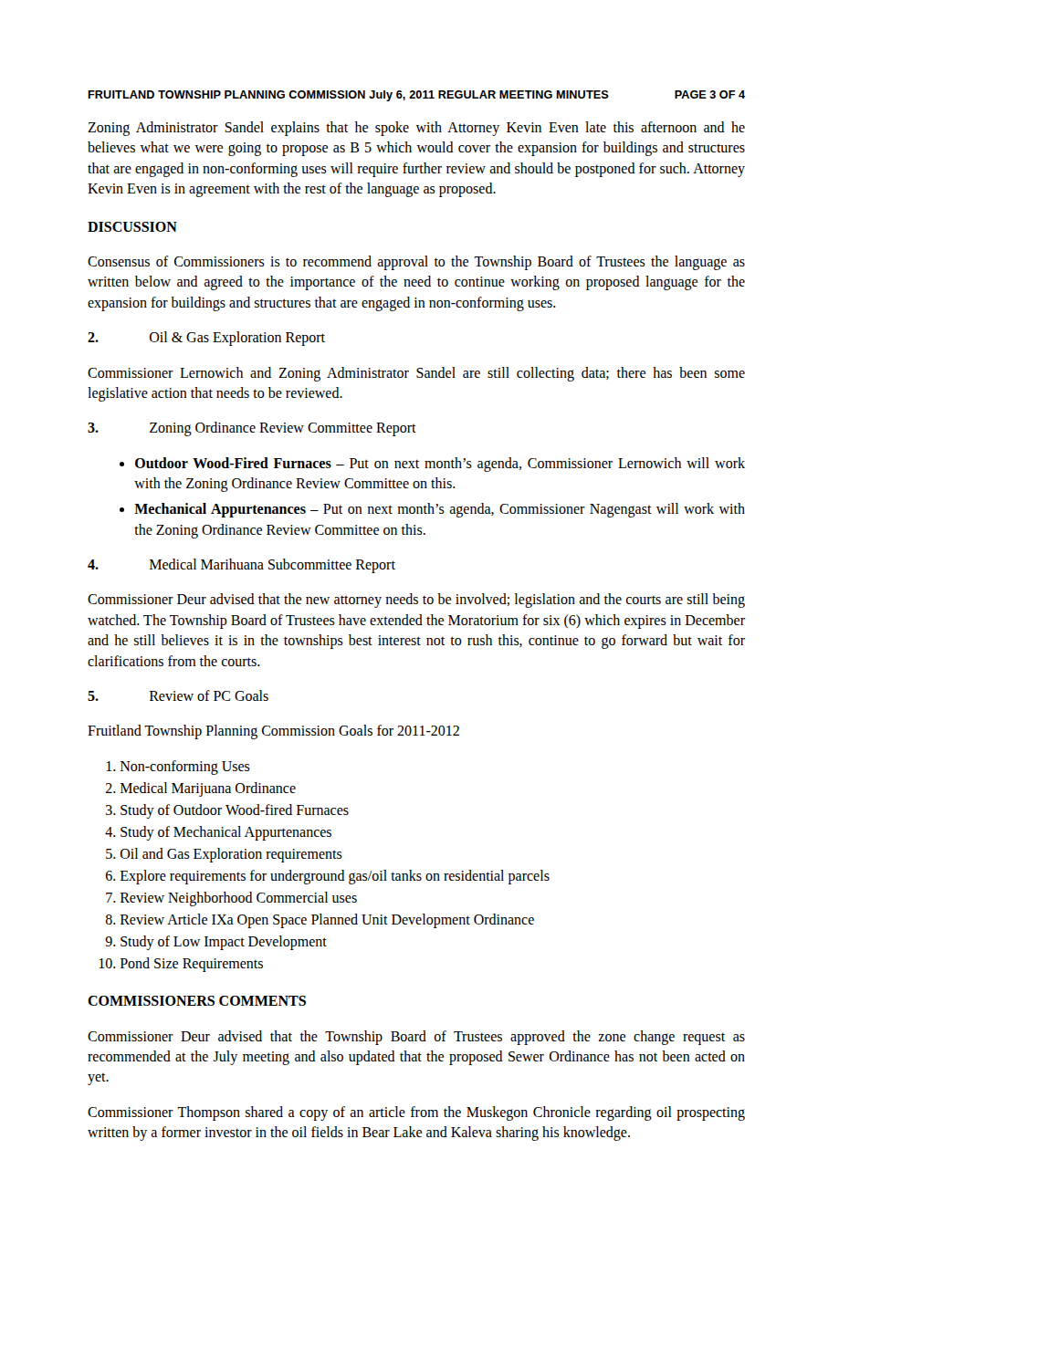FRUITLAND TOWNSHIP PLANNING COMMISSION July 6, 2011 REGULAR MEETING MINUTES PAGE 3 OF 4
Zoning Administrator Sandel explains that he spoke with Attorney Kevin Even late this afternoon and he believes what we were going to propose as B 5 which would cover the expansion for buildings and structures that are engaged in non-conforming uses will require further review and should be postponed for such. Attorney Kevin Even is in agreement with the rest of the language as proposed.
Discussion
Consensus of Commissioners is to recommend approval to the Township Board of Trustees the language as written below and agreed to the importance of the need to continue working on proposed language for the expansion for buildings and structures that are engaged in non-conforming uses.
2. Oil & Gas Exploration Report
Commissioner Lernowich and Zoning Administrator Sandel are still collecting data; there has been some legislative action that needs to be reviewed.
3. Zoning Ordinance Review Committee Report
Outdoor Wood-Fired Furnaces – Put on next month’s agenda, Commissioner Lernowich will work with the Zoning Ordinance Review Committee on this.
Mechanical Appurtenances – Put on next month’s agenda, Commissioner Nagengast will work with the Zoning Ordinance Review Committee on this.
4. Medical Marihuana Subcommittee Report
Commissioner Deur advised that the new attorney needs to be involved; legislation and the courts are still being watched. The Township Board of Trustees have extended the Moratorium for six (6) which expires in December and he still believes it is in the townships best interest not to rush this, continue to go forward but wait for clarifications from the courts.
5. Review of PC Goals
Fruitland Township Planning Commission Goals for 2011-2012
Non-conforming Uses
Medical Marijuana Ordinance
Study of Outdoor Wood-fired Furnaces
Study of Mechanical Appurtenances
Oil and Gas Exploration requirements
Explore requirements for underground gas/oil tanks on residential parcels
Review Neighborhood Commercial uses
Review Article IXa Open Space Planned Unit Development Ordinance
Study of Low Impact Development
Pond Size Requirements
Commissioners Comments
Commissioner Deur advised that the Township Board of Trustees approved the zone change request as recommended at the July meeting and also updated that the proposed Sewer Ordinance has not been acted on yet.
Commissioner Thompson shared a copy of an article from the Muskegon Chronicle regarding oil prospecting written by a former investor in the oil fields in Bear Lake and Kaleva sharing his knowledge.